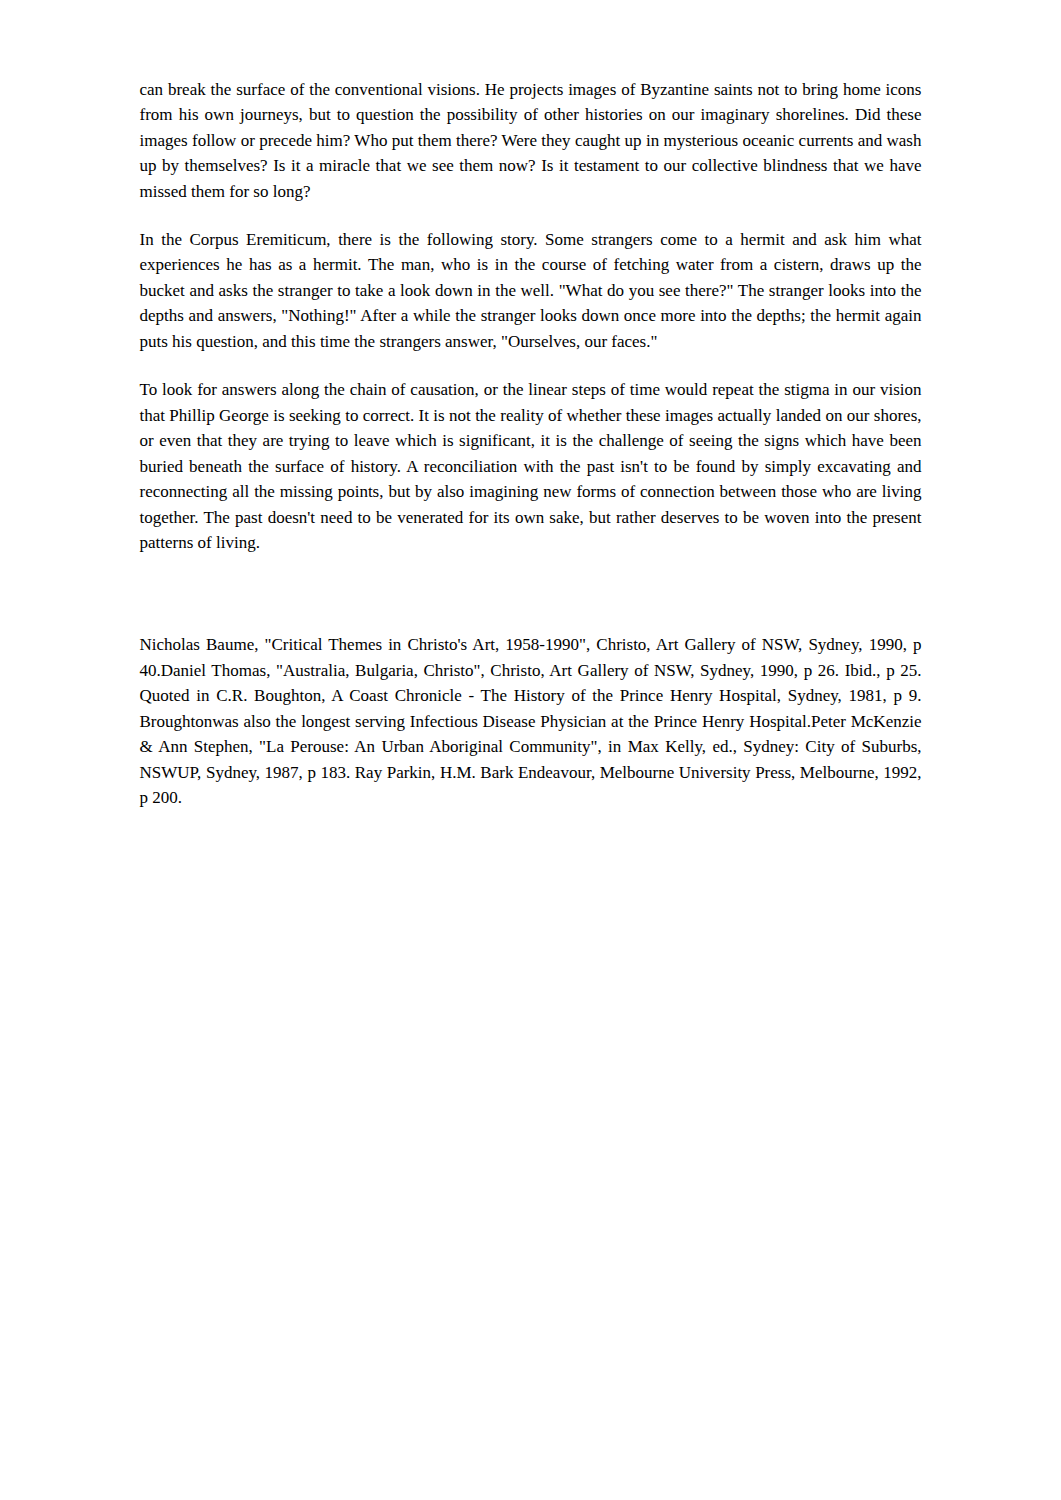can break the surface of the conventional visions. He projects images of Byzantine saints not to bring home icons from his own journeys, but to question the possibility of other histories on our imaginary shorelines. Did these images follow or precede him? Who put them there? Were they caught up in mysterious oceanic currents and wash up by themselves? Is it a miracle that we see them now? Is it testament to our collective blindness that we have missed them for so long?
In the Corpus Eremiticum, there is the following story. Some strangers come to a hermit and ask him what experiences he has as a hermit. The man, who is in the course of fetching water from a cistern, draws up the bucket and asks the stranger to take a look down in the well. "What do you see there?" The stranger looks into the depths and answers, "Nothing!" After a while the stranger looks down once more into the depths; the hermit again puts his question, and this time the strangers answer, "Ourselves, our faces."
To look for answers along the chain of causation, or the linear steps of time would repeat the stigma in our vision that Phillip George is seeking to correct. It is not the reality of whether these images actually landed on our shores, or even that they are trying to leave which is significant, it is the challenge of seeing the signs which have been buried beneath the surface of history. A reconciliation with the past isn't to be found by simply excavating and reconnecting all the missing points, but by also imagining new forms of connection between those who are living together. The past doesn't need to be venerated for its own sake, but rather deserves to be woven into the present patterns of living.
Nicholas Baume, "Critical Themes in Christo's Art, 1958-1990", Christo, Art Gallery of NSW, Sydney, 1990, p 40.Daniel Thomas, "Australia, Bulgaria, Christo", Christo, Art Gallery of NSW, Sydney, 1990, p 26. Ibid., p 25. Quoted in C.R. Boughton, A Coast Chronicle - The History of the Prince Henry Hospital, Sydney, 1981, p 9. Broughtonwas also the longest serving Infectious Disease Physician at the Prince Henry Hospital.Peter McKenzie & Ann Stephen, "La Perouse: An Urban Aboriginal Community", in Max Kelly, ed., Sydney: City of Suburbs, NSWUP, Sydney, 1987, p 183. Ray Parkin, H.M. Bark Endeavour, Melbourne University Press, Melbourne, 1992, p 200.